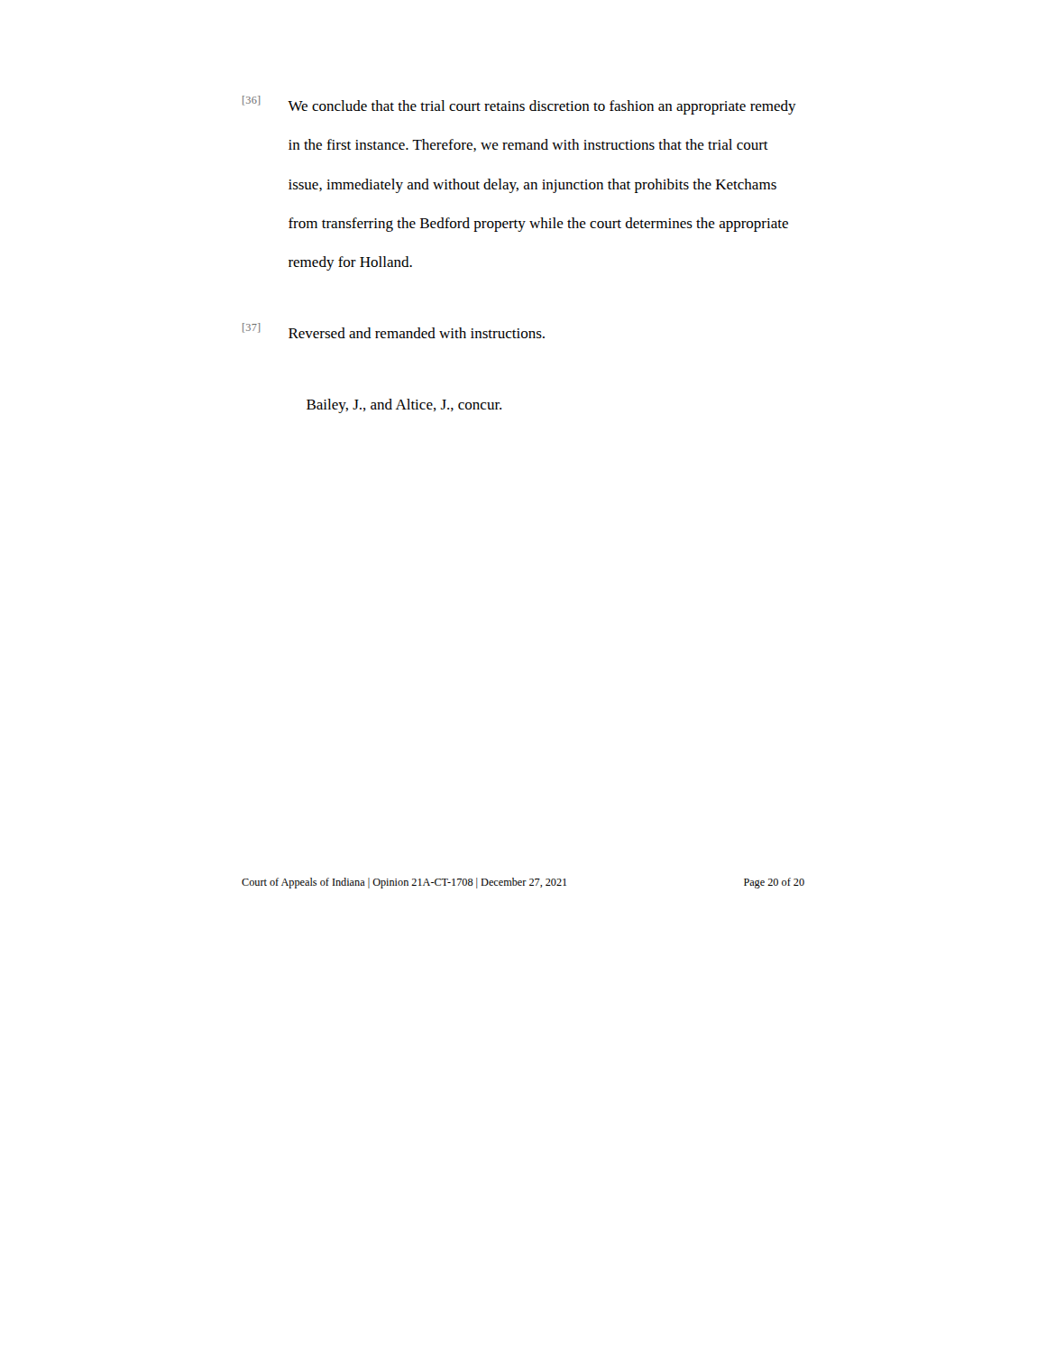[36]
We conclude that the trial court retains discretion to fashion an appropriate remedy in the first instance. Therefore, we remand with instructions that the trial court issue, immediately and without delay, an injunction that prohibits the Ketchams from transferring the Bedford property while the court determines the appropriate remedy for Holland.
[37]
Reversed and remanded with instructions.
Bailey, J., and Altice, J., concur.
Court of Appeals of Indiana | Opinion 21A-CT-1708 | December 27, 2021
Page 20 of 20